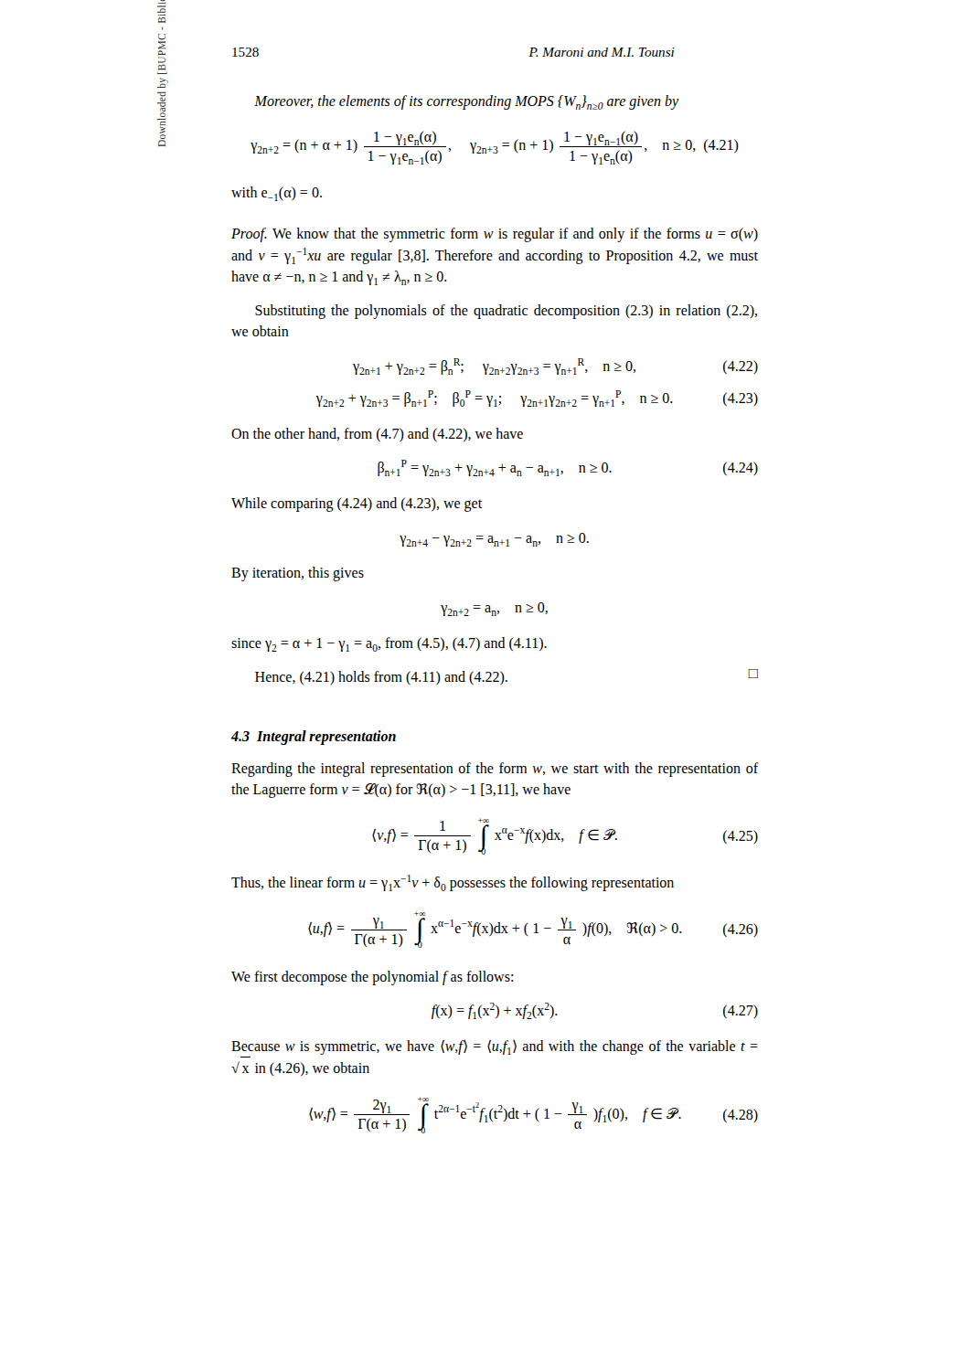Downloaded by [BUPMC - Bibliothèque Universitaire Pierre et Marie Curie] at 06:12 09 November 2012
1528 P. Maroni and M.I. Tounsi
Moreover, the elements of its corresponding MOPS {Wn}n≥0 are given by
γ2n+2 = (n + α + 1) 1 − γ1en(α) 1 − γ1en−1(α), γ2n+3 = (n + 1) 1 − γ1en−1(α) 1 − γ1en(α), n ≥ 0, (4.21)
with e−1(α) = 0.
Proof. We know that the symmetric form w is regular if and only if the forms u = σ(w) and v = γ1−1xu are regular [3,8]. Therefore and according to Proposition 4.2, we must have α ≠ −n, n ≥ 1 and γ1 ≠ λn, n ≥ 0.
Substituting the polynomials of the quadratic decomposition (2.3) in relation (2.2), we obtain
γ2n+1 + γ2n+2 = βnR; γ2n+2γ2n+3 = γn+1R, n ≥ 0,
(4.22)
γ2n+2 + γ2n+3 = βn+1P; β0P = γ1; γ2n+1γ2n+2 = γn+1P, n ≥ 0.
(4.23)
On the other hand, from (4.7) and (4.22), we have
βn+1P = γ2n+3 + γ2n+4 + an − an+1, n ≥ 0.
(4.24)
While comparing (4.24) and (4.23), we get
γ2n+4 − γ2n+2 = an+1 − an, n ≥ 0.
By iteration, this gives
γ2n+2 = an, n ≥ 0,
since γ2 = α + 1 − γ1 = a0, from (4.5), (4.7) and (4.11).
Hence, (4.21) holds from (4.11) and (4.22). □
4.3 Integral representation
Regarding the integral representation of the form w, we start with the representation of the Laguerre form v = 𝓛(α) for ℜ(α) > −1 [3,11], we have
⟨v,f⟩ = 1 Γ(α + 1) +∞∫0 xαe−xf(x)dx, f ∈ 𝒫.
(4.25)
Thus, the linear form u = γ1x−1v + δ0 possesses the following representation
⟨u,f⟩ = γ1 Γ(α + 1) +∞∫0 xα−1e−xf(x)dx + ( 1 − γ1 α )f(0), ℜ(α) > 0.
(4.26)
We first decompose the polynomial f as follows:
f(x) = f1(x2) + xf2(x2).
(4.27)
Because w is symmetric, we have ⟨w,f⟩ = ⟨u,f1⟩ and with the change of the variable t = √x in (4.26), we obtain
⟨w,f⟩ = 2γ1 Γ(α + 1) +∞∫0 t2α−1e−t2f1(t2)dt + ( 1 − γ1 α )f1(0), f ∈ 𝒫.
(4.28)